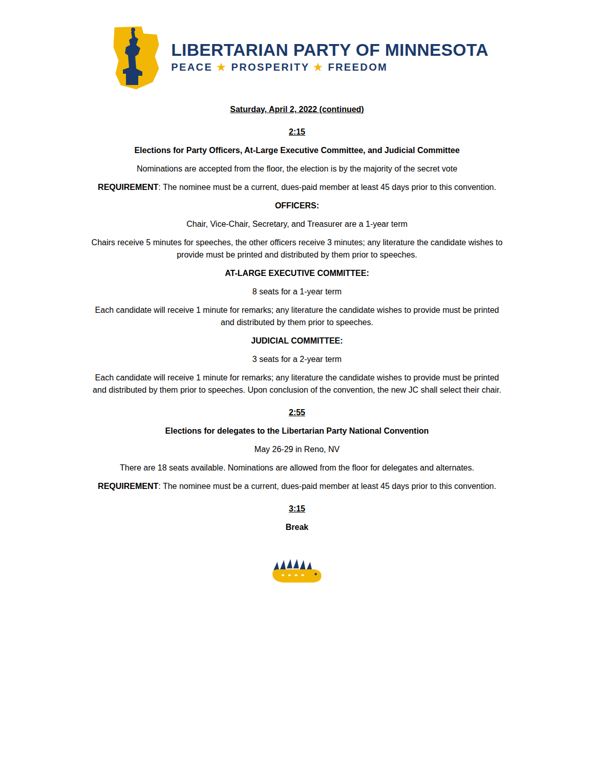LIBERTARIAN PARTY OF MINNESOTA
PEACE ★ PROSPERITY ★ FREEDOM
Saturday, April 2, 2022 (continued)
2:15
Elections for Party Officers, At-Large Executive Committee, and Judicial Committee
Nominations are accepted from the floor, the election is by the majority of the secret vote
REQUIREMENT: The nominee must be a current, dues-paid member at least 45 days prior to this convention.
OFFICERS:
Chair, Vice-Chair, Secretary, and Treasurer are a 1-year term
Chairs receive 5 minutes for speeches, the other officers receive 3 minutes; any literature the candidate wishes to provide must be printed and distributed by them prior to speeches.
AT-LARGE EXECUTIVE COMMITTEE:
8 seats for a 1-year term
Each candidate will receive 1 minute for remarks; any literature the candidate wishes to provide must be printed and distributed by them prior to speeches.
JUDICIAL COMMITTEE:
3 seats for a 2-year term
Each candidate will receive 1 minute for remarks; any literature the candidate wishes to provide must be printed and distributed by them prior to speeches. Upon conclusion of the convention, the new JC shall select their chair.
2:55
Elections for delegates to the Libertarian Party National Convention
May 26-29 in Reno, NV
There are 18 seats available. Nominations are allowed from the floor for delegates and alternates.
REQUIREMENT: The nominee must be a current, dues-paid member at least 45 days prior to this convention.
3:15
Break